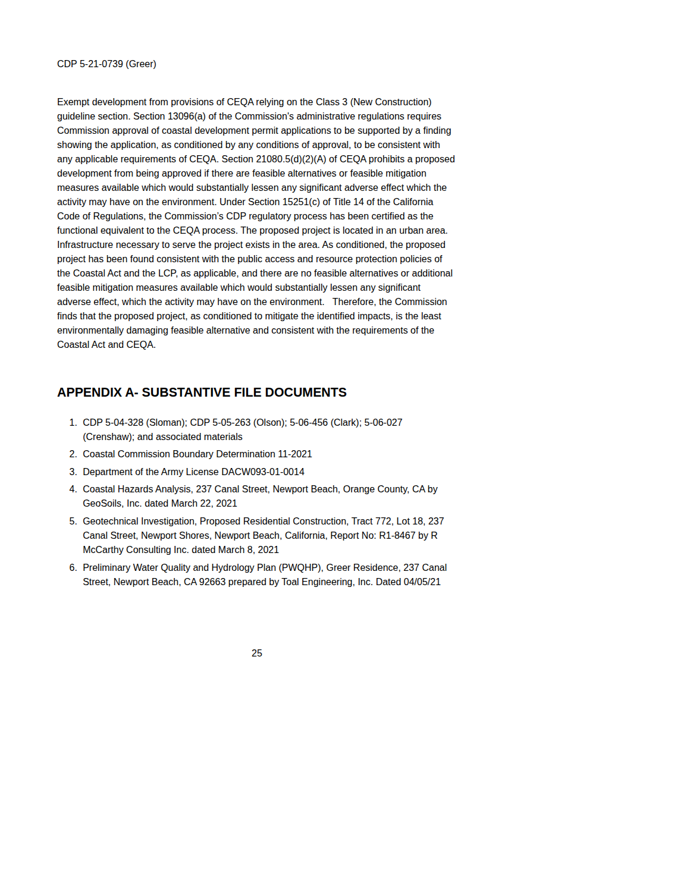CDP 5-21-0739 (Greer)
Exempt development from provisions of CEQA relying on the Class 3 (New Construction) guideline section. Section 13096(a) of the Commission's administrative regulations requires Commission approval of coastal development permit applications to be supported by a finding showing the application, as conditioned by any conditions of approval, to be consistent with any applicable requirements of CEQA. Section 21080.5(d)(2)(A) of CEQA prohibits a proposed development from being approved if there are feasible alternatives or feasible mitigation measures available which would substantially lessen any significant adverse effect which the activity may have on the environment. Under Section 15251(c) of Title 14 of the California Code of Regulations, the Commission’s CDP regulatory process has been certified as the functional equivalent to the CEQA process. The proposed project is located in an urban area. Infrastructure necessary to serve the project exists in the area. As conditioned, the proposed project has been found consistent with the public access and resource protection policies of the Coastal Act and the LCP, as applicable, and there are no feasible alternatives or additional feasible mitigation measures available which would substantially lessen any significant adverse effect, which the activity may have on the environment. Therefore, the Commission finds that the proposed project, as conditioned to mitigate the identified impacts, is the least environmentally damaging feasible alternative and consistent with the requirements of the Coastal Act and CEQA.
APPENDIX A- SUBSTANTIVE FILE DOCUMENTS
CDP 5-04-328 (Sloman); CDP 5-05-263 (Olson); 5-06-456 (Clark); 5-06-027 (Crenshaw); and associated materials
Coastal Commission Boundary Determination 11-2021
Department of the Army License DACW093-01-0014
Coastal Hazards Analysis, 237 Canal Street, Newport Beach, Orange County, CA by GeoSoils, Inc. dated March 22, 2021
Geotechnical Investigation, Proposed Residential Construction, Tract 772, Lot 18, 237 Canal Street, Newport Shores, Newport Beach, California, Report No: R1-8467 by R McCarthy Consulting Inc. dated March 8, 2021
Preliminary Water Quality and Hydrology Plan (PWQHP), Greer Residence, 237 Canal Street, Newport Beach, CA 92663 prepared by Toal Engineering, Inc. Dated 04/05/21
25